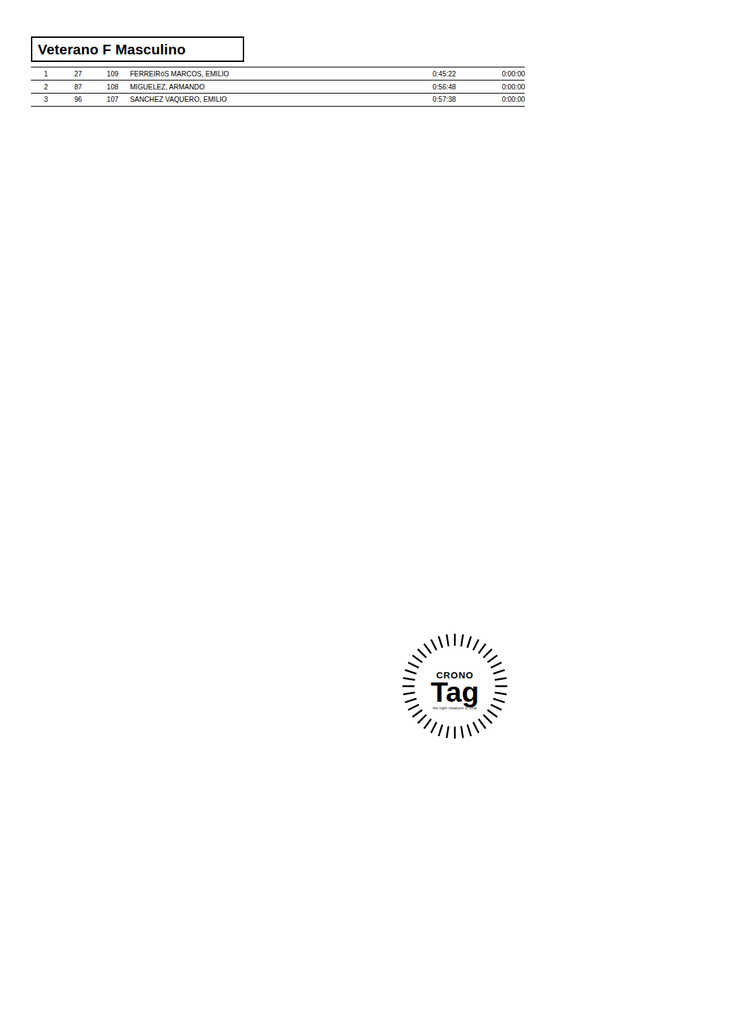Veterano F Masculino
| 1 | 27 | 109 | FERREIRóS MARCOS, EMILIO | 0:45:22 | 0:00:00 |
| 2 | 87 | 108 | MIGUELEZ, ARMANDO | 0:56:48 | 0:00:00 |
| 3 | 96 | 107 | SANCHEZ VAQUERO, EMILIO | 0:57:38 | 0:00:00 |
CRONO Tag the right measure of time